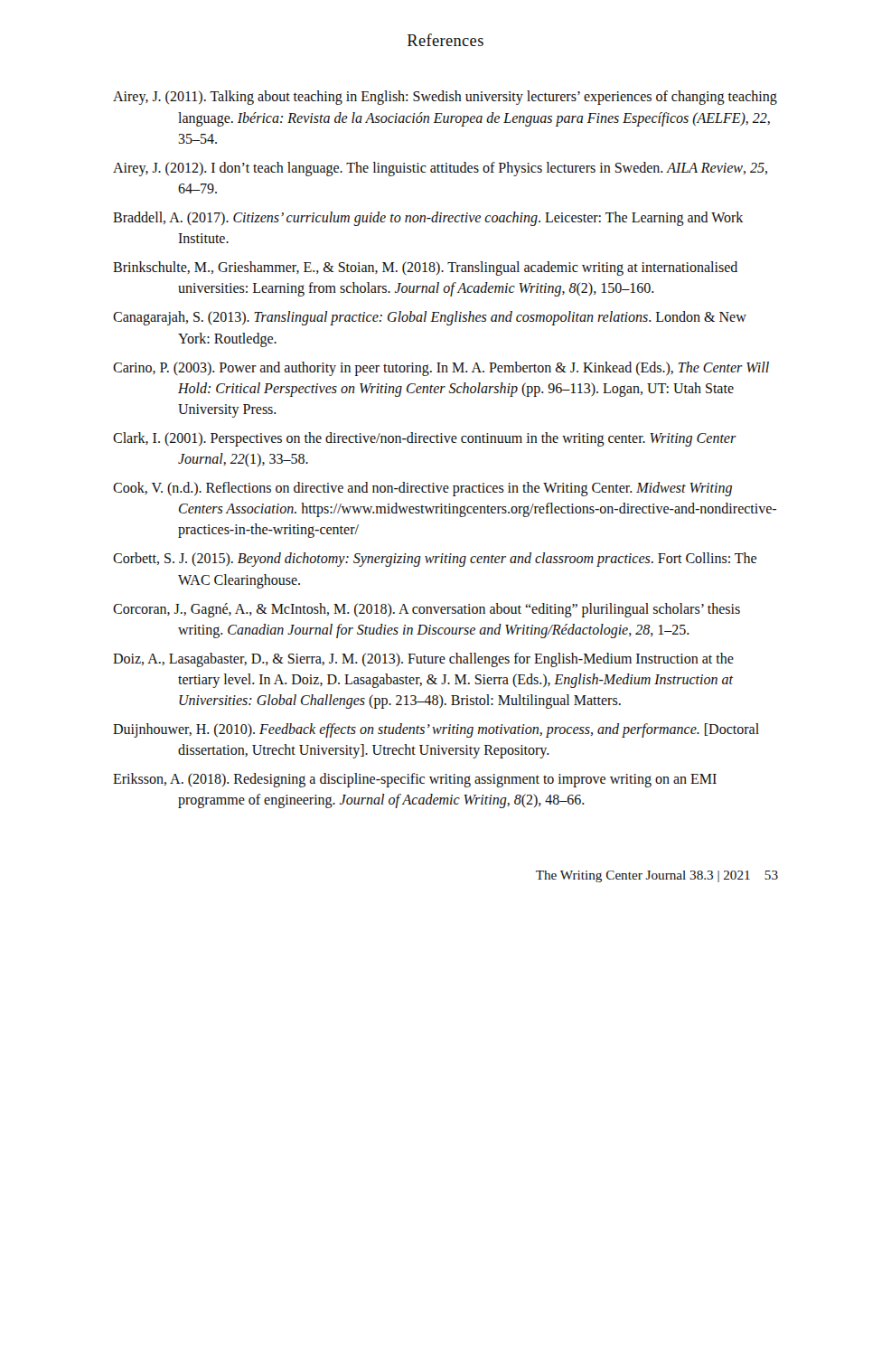References
Airey, J. (2011). Talking about teaching in English: Swedish university lecturers’ experiences of changing teaching language. Ibérica: Revista de la Asociación Europea de Lenguas para Fines Específicos (AELFE), 22, 35–54.
Airey, J. (2012). I don’t teach language. The linguistic attitudes of Physics lecturers in Sweden. AILA Review, 25, 64–79.
Braddell, A. (2017). Citizens’ curriculum guide to non-directive coaching. Leicester: The Learning and Work Institute.
Brinkschulte, M., Grieshammer, E., & Stoian, M. (2018). Translingual academic writing at internationalised universities: Learning from scholars. Journal of Academic Writing, 8(2), 150–160.
Canagarajah, S. (2013). Translingual practice: Global Englishes and cosmopolitan relations. London & New York: Routledge.
Carino, P. (2003). Power and authority in peer tutoring. In M. A. Pemberton & J. Kinkead (Eds.), The Center Will Hold: Critical Perspectives on Writing Center Scholarship (pp. 96–113). Logan, UT: Utah State University Press.
Clark, I. (2001). Perspectives on the directive/non-directive continuum in the writing center. Writing Center Journal, 22(1), 33–58.
Cook, V. (n.d.). Reflections on directive and non-directive practices in the Writing Center. Midwest Writing Centers Association. https://www.midwestwritingcenters.org/reflections-on-directive-and-nondirective-practices-in-the-writing-center/
Corbett, S. J. (2015). Beyond dichotomy: Synergizing writing center and classroom practices. Fort Collins: The WAC Clearinghouse.
Corcoran, J., Gagné, A., & McIntosh, M. (2018). A conversation about “editing” plurilingual scholars’ thesis writing. Canadian Journal for Studies in Discourse and Writing/Rédactologie, 28, 1–25.
Doiz, A., Lasagabaster, D., & Sierra, J. M. (2013). Future challenges for English-Medium Instruction at the tertiary level. In A. Doiz, D. Lasagabaster, & J. M. Sierra (Eds.), English-Medium Instruction at Universities: Global Challenges (pp. 213–48). Bristol: Multilingual Matters.
Duijnhouwer, H. (2010). Feedback effects on students’ writing motivation, process, and performance. [Doctoral dissertation, Utrecht University]. Utrecht University Repository.
Eriksson, A. (2018). Redesigning a discipline-specific writing assignment to improve writing on an EMI programme of engineering. Journal of Academic Writing, 8(2), 48–66.
The Writing Center Journal 38.3 | 2021 53